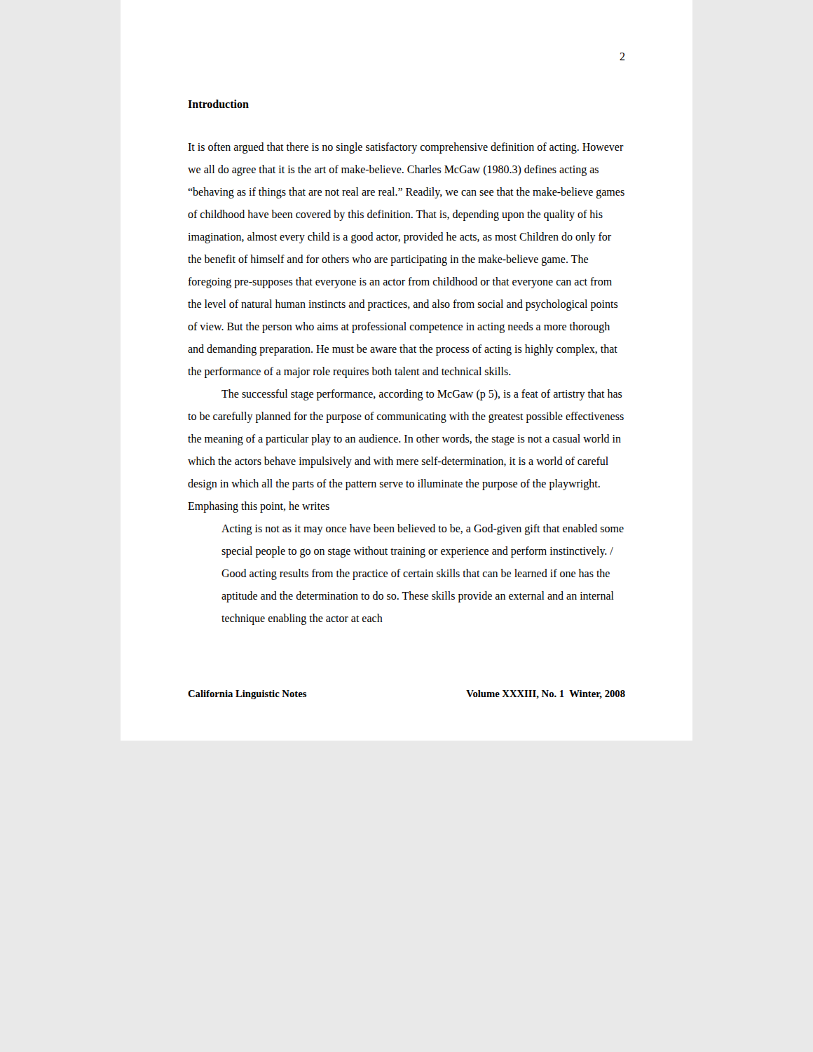2
Introduction
It is often argued that there is no single satisfactory comprehensive definition of acting. However we all do agree that it is the art of make-believe. Charles McGaw (1980.3) defines acting as “behaving as if things that are not real are real.” Readily, we can see that the make-believe games of childhood have been covered by this definition. That is, depending upon the quality of his imagination, almost every child is a good actor, provided he acts, as most Children do only for the benefit of himself and for others who are participating in the make-believe game. The foregoing pre-supposes that everyone is an actor from childhood or that everyone can act from the level of natural human instincts and practices, and also from social and psychological points of view. But the person who aims at professional competence in acting needs a more thorough and demanding preparation. He must be aware that the process of acting is highly complex, that the performance of a major role requires both talent and technical skills.
The successful stage performance, according to McGaw (p 5), is a feat of artistry that has to be carefully planned for the purpose of communicating with the greatest possible effectiveness the meaning of a particular play to an audience. In other words, the stage is not a casual world in which the actors behave impulsively and with mere self-determination, it is a world of careful design in which all the parts of the pattern serve to illuminate the purpose of the playwright. Emphasing this point, he writes
Acting is not as it may once have been believed to be, a God-given gift that enabled some special people to go on stage without training or experience and perform instinctively. / Good acting results from the practice of certain skills that can be learned if one has the aptitude and the determination to do so. These skills provide an external and an internal technique enabling the actor at each
California Linguistic Notes
Volume XXXIII, No. 1 Winter, 2008